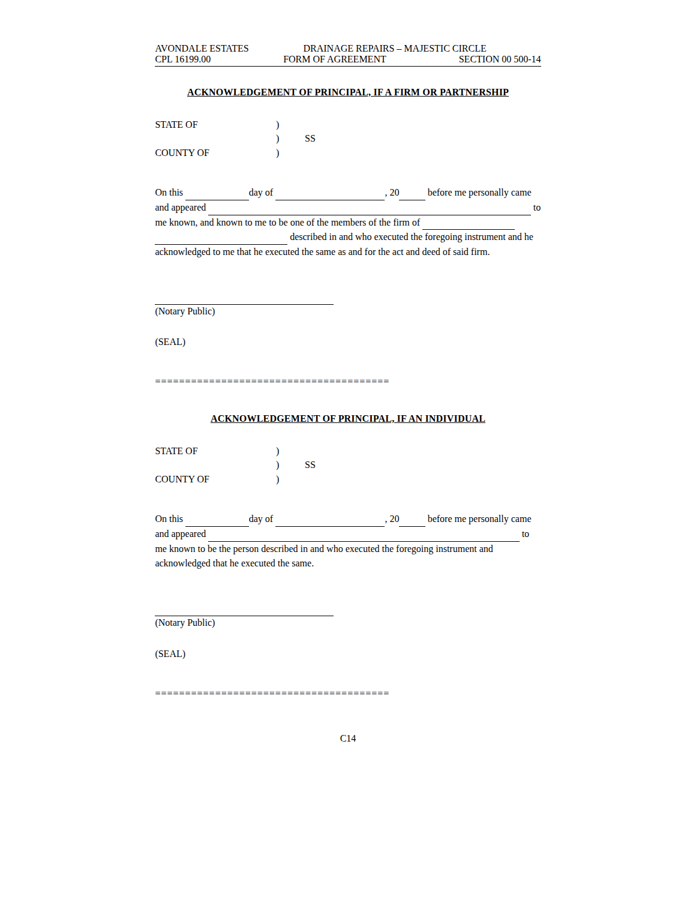AVONDALE ESTATES DRAINAGE REPAIRS – MAJESTIC CIRCLE
CPL 16199.00 FORM OF AGREEMENT SECTION 00 500-14
ACKNOWLEDGEMENT OF PRINCIPAL, IF A FIRM OR PARTNERSHIP
| STATE OF | ) | |
| | ) | SS |
| COUNTY OF | ) | |
On this day of , 20 before me personally came and appeared to me known, and known to me to be one of the members of the firm of described in and who executed the foregoing instrument and he acknowledged to me that he executed the same as and for the act and deed of said firm.
(Notary Public)
(SEAL)
=======================================
ACKNOWLEDGEMENT OF PRINCIPAL, IF AN INDIVIDUAL
| STATE OF | ) | |
| | ) | SS |
| COUNTY OF | ) | |
On this day of , 20 before me personally came and appeared to me known to be the person described in and who executed the foregoing instrument and acknowledged that he executed the same.
(Notary Public)
(SEAL)
=======================================
C14